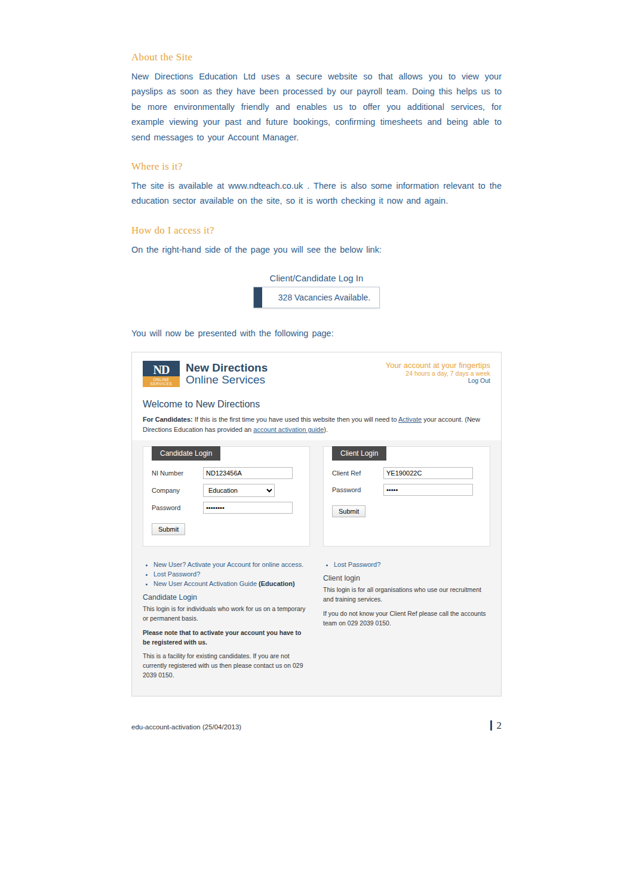About the Site
New Directions Education Ltd uses a secure website so that allows you to view your payslips as soon as they have been processed by our payroll team. Doing this helps us to be more environmentally friendly and enables us to offer you additional services, for example viewing your past and future bookings, confirming timesheets and being able to send messages to your Account Manager.
Where is it?
The site is available at www.ndteach.co.uk . There is also some information relevant to the education sector available on the site, so it is worth checking it now and again.
How do I access it?
On the right-hand side of the page you will see the below link:
Client/Candidate Log In
328 Vacancies Available.
You will now be presented with the following page:
ND ONLINE SERVICES
New Directions
Online Services
Your account at your fingertips
24 hours a day, 7 days a week
Log Out
Welcome to New Directions
For Candidates: If this is the first time you have used this website then you will need to Activate your account. (New Directions Education has provided an account activation guide).
Candidate Login
NI Number
Company Education
Password
Submit
Client Login
Client Ref
Password
Submit
New User? Activate your Account for online access.
Lost Password?
New User Account Activation Guide (Education)
Candidate Login
This login is for individuals who work for us on a temporary or permanent basis.
Please note that to activate your account you have to be registered with us.
This is a facility for existing candidates. If you are not currently registered with us then please contact us on 029 2039 0150.
Lost Password?
Client login
This login is for all organisations who use our recruitment and training services.
If you do not know your Client Ref please call the accounts team on 029 2039 0150.
edu-account-activation (25/04/2013)
2